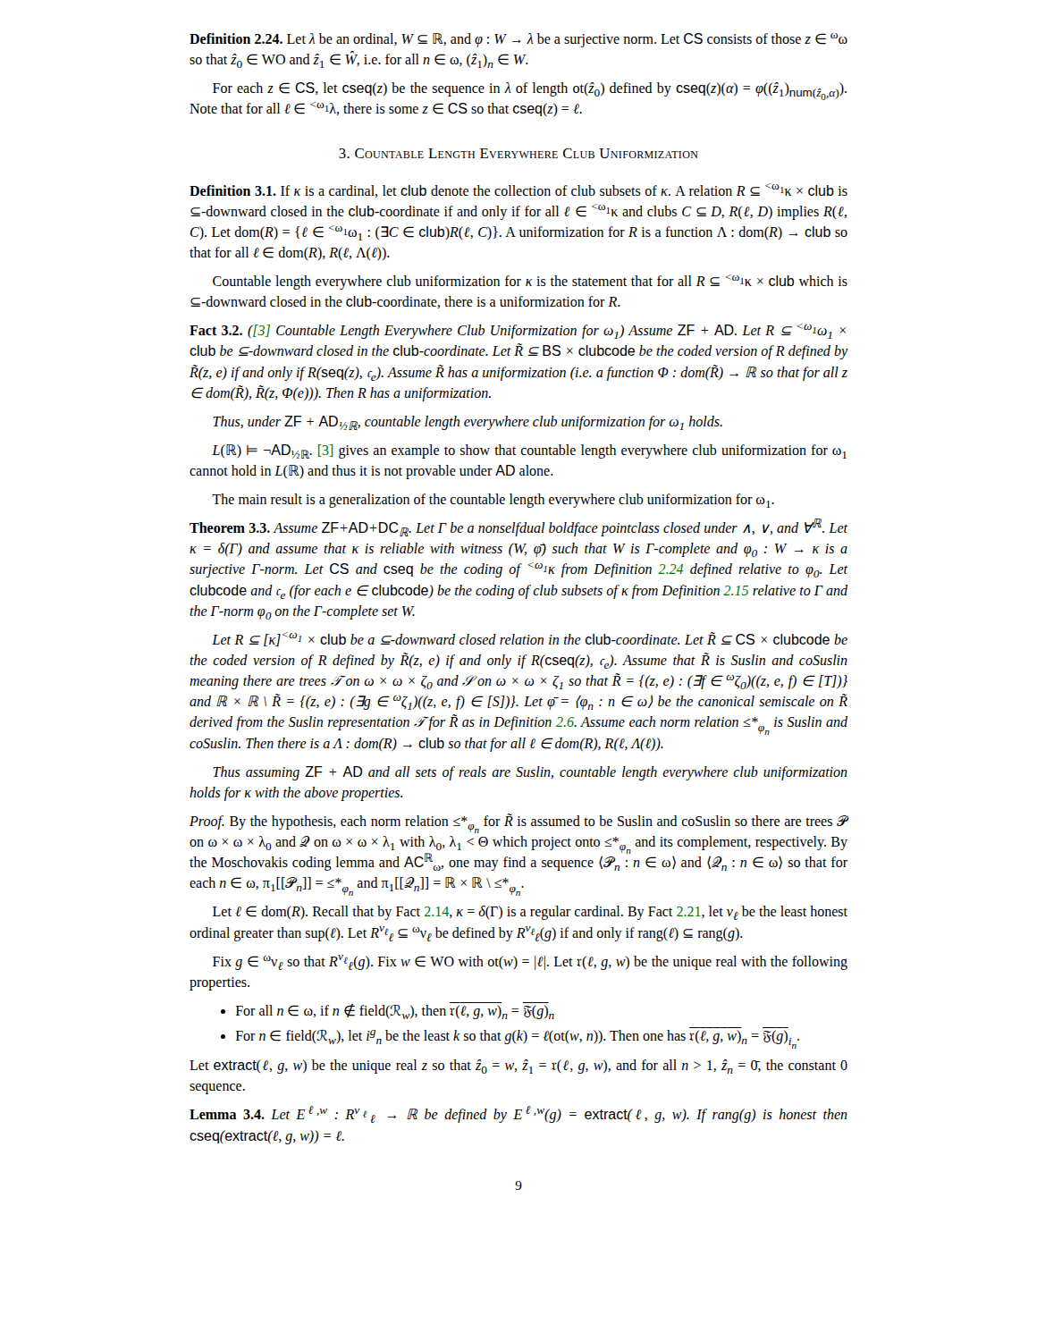Definition 2.24. Let λ be an ordinal, W ⊆ ℝ, and φ : W → λ be a surjective norm. Let CS consists of those z ∈ ωω so that ẑ0 ∈ WO and ẑ1 ∈ Ŵ, i.e. for all n ∈ ω, (ẑ1)n ∈ W.
For each z ∈ CS, let cseq(z) be the sequence in λ of length ot(ẑ0) defined by cseq(z)(α) = φ((ẑ1)num(ẑ0,α)). Note that for all ℓ ∈ <ω1λ, there is some z ∈ CS so that cseq(z) = ℓ.
3. Countable Length Everywhere Club Uniformization
Definition 3.1. If κ is a cardinal, let club denote the collection of club subsets of κ. A relation R ⊆ <ω1κ × club is ⊆-downward closed in the club-coordinate if and only if for all ℓ ∈ <ω1κ and clubs C ⊆ D, R(ℓ, D) implies R(ℓ, C). Let dom(R) = {ℓ ∈ <ω1ω1 : (∃C ∈ club)R(ℓ, C)}. A uniformization for R is a function Λ : dom(R) → club so that for all ℓ ∈ dom(R), R(ℓ, Λ(ℓ)).
Countable length everywhere club uniformization for κ is the statement that for all R ⊆ <ω1κ × club which is ⊆-downward closed in the club-coordinate, there is a uniformization for R.
Fact 3.2. ([3] Countable Length Everywhere Club Uniformization for ω1) Assume ZF + AD. Let R ⊆ <ω1ω1 × club be ⊆-downward closed in the club-coordinate. Let R̃ ⊆ BS × clubcode be the coded version of R defined by R̃(z, e) if and only if R(seq(z), 𝔠e). Assume R̃ has a uniformization (i.e. a function Φ : dom(R̃) → ℝ so that for all z ∈ dom(R̃), R̃(z, Φ(e))). Then R has a uniformization.
Thus, under ZF + AD½ℝ, countable length everywhere club uniformization for ω1 holds.
L(ℝ) ⊨ ¬AD½ℝ. [3] gives an example to show that countable length everywhere club uniformization for ω1 cannot hold in L(ℝ) and thus it is not provable under AD alone.
The main result is a generalization of the countable length everywhere club uniformization for ω1.
Theorem 3.3. Assume ZF+AD+DCℝ. Let Γ be a nonselfdual boldface pointclass closed under ∧, ∨, and ∀ℝ. Let κ = δ(Γ) and assume that κ is reliable with witness (W, φ̄) such that W is Γ-complete and φ0 : W → κ is a surjective Γ-norm. Let CS and cseq be the coding of <ω1κ from Definition 2.24 defined relative to φ0. Let clubcode and 𝔠e (for each e ∈ clubcode) be the coding of club subsets of κ from Definition 2.15 relative to Γ and the Γ-norm φ0 on the Γ-complete set W.
Let R ⊆ [κ]<ω1 × club be a ⊆-downward closed relation in the club-coordinate. Let R̃ ⊆ CS × clubcode be the coded version of R defined by R̃(z, e) if and only if R(cseq(z), 𝔠e). Assume that R̃ is Suslin and coSuslin meaning there are trees 𝒯 on ω × ω × ζ0 and 𝒮 on ω × ω × ζ1 so that R̃ = {(z, e) : (∃f ∈ ωζ0)((z, e, f) ∈ [T])} and ℝ × ℝ \ R̃ = {(z, e) : (∃g ∈ ωζ1)((z, e, f) ∈ [S])}. Let φ̄ = ⟨φn : n ∈ ω⟩ be the canonical semiscale on R̃ derived from the Suslin representation 𝒯 for R̃ as in Definition 2.6. Assume each norm relation ≤*φn is Suslin and coSuslin. Then there is a Λ : dom(R) → club so that for all ℓ ∈ dom(R), R(ℓ, Λ(ℓ)).
Thus assuming ZF + AD and all sets of reals are Suslin, countable length everywhere club uniformization holds for κ with the above properties.
Proof. By the hypothesis, each norm relation ≤*φn for R̃ is assumed to be Suslin and coSuslin so there are trees 𝒫 on ω × ω × λ0 and 𝒬 on ω × ω × λ1 with λ0, λ1 < Θ which project onto ≤*φn and its complement, respectively. By the Moschovakis coding lemma and ACℝω, one may find a sequence ⟨𝒫n : n ∈ ω⟩ and ⟨𝒬n : n ∈ ω⟩ so that for each n ∈ ω, π1[[𝒫n]] = ≤*φn and π1[[𝒬n]] = ℝ × ℝ \ ≤*φn.
Let ℓ ∈ dom(R). Recall that by Fact 2.14, κ = δ(Γ) is a regular cardinal. By Fact 2.21, let νℓ be the least honest ordinal greater than sup(ℓ). Let Rνℓℓ ⊆ ωνℓ be defined by Rνℓℓ(g) if and only if rang(ℓ) ⊆ rang(g).
Fix g ∈ ωνℓ so that Rνℓℓ(g). Fix w ∈ WO with ot(w) = |ℓ|. Let 𝔯(ℓ, g, w) be the unique real with the following properties.
For all n ∈ ω, if n ∉ field(ℛw), then 𝔯(ℓ, g, w)n = 𝔉(g)n
For n ∈ field(ℛw), let ign be the least k so that g(k) = ℓ(ot(w, n)). Then one has 𝔯(ℓ, g, w)n = 𝔉(g)in.
Let extract(ℓ, g, w) be the unique real z so that ẑ0 = w, ẑ1 = 𝔯(ℓ, g, w), and for all n > 1, ẑn = 0̄, the constant 0 sequence.
Lemma 3.4. Let Eℓ,w : Rνℓℓ → ℝ be defined by Eℓ,w(g) = extract(ℓ, g, w). If rang(g) is honest then cseq(extract(ℓ, g, w)) = ℓ.
9